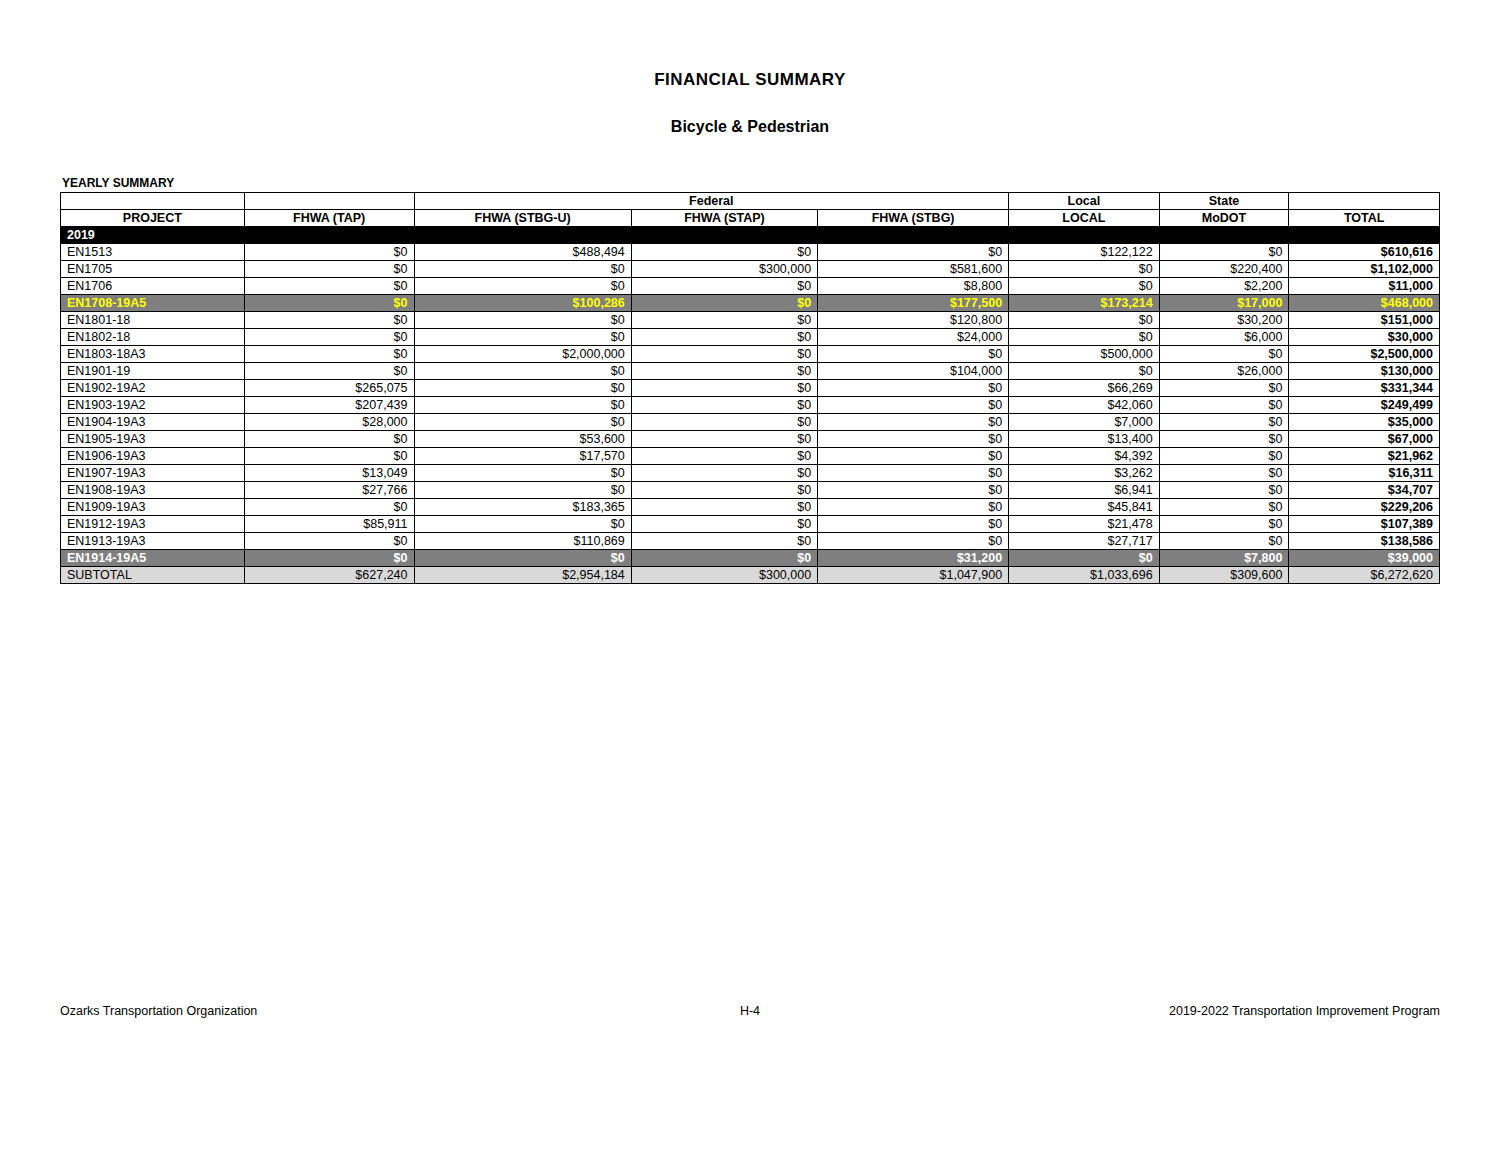FINANCIAL SUMMARY
Bicycle & Pedestrian
YEARLY SUMMARY
| | | Federal | Local | State | |
| --- | --- | --- | --- | --- | --- |
| PROJECT | FHWA (TAP) | FHWA (STBG-U) | FHWA (STAP) | FHWA (STBG) | LOCAL | MoDOT | TOTAL |
| 2019 |
| EN1513 | $0 | $488,494 | $0 | $0 | $122,122 | $0 | $610,616 |
| EN1705 | $0 | $0 | $300,000 | $581,600 | $0 | $220,400 | $1,102,000 |
| EN1706 | $0 | $0 | $0 | $8,800 | $0 | $2,200 | $11,000 |
| EN1708-19A5 | $0 | $100,286 | $0 | $177,500 | $173,214 | $17,000 | $468,000 |
| EN1801-18 | $0 | $0 | $0 | $120,800 | $0 | $30,200 | $151,000 |
| EN1802-18 | $0 | $0 | $0 | $24,000 | $0 | $6,000 | $30,000 |
| EN1803-18A3 | $0 | $2,000,000 | $0 | $0 | $500,000 | $0 | $2,500,000 |
| EN1901-19 | $0 | $0 | $0 | $104,000 | $0 | $26,000 | $130,000 |
| EN1902-19A2 | $265,075 | $0 | $0 | $0 | $66,269 | $0 | $331,344 |
| EN1903-19A2 | $207,439 | $0 | $0 | $0 | $42,060 | $0 | $249,499 |
| EN1904-19A3 | $28,000 | $0 | $0 | $0 | $7,000 | $0 | $35,000 |
| EN1905-19A3 | $0 | $53,600 | $0 | $0 | $13,400 | $0 | $67,000 |
| EN1906-19A3 | $0 | $17,570 | $0 | $0 | $4,392 | $0 | $21,962 |
| EN1907-19A3 | $13,049 | $0 | $0 | $0 | $3,262 | $0 | $16,311 |
| EN1908-19A3 | $27,766 | $0 | $0 | $0 | $6,941 | $0 | $34,707 |
| EN1909-19A3 | $0 | $183,365 | $0 | $0 | $45,841 | $0 | $229,206 |
| EN1912-19A3 | $85,911 | $0 | $0 | $0 | $21,478 | $0 | $107,389 |
| EN1913-19A3 | $0 | $110,869 | $0 | $0 | $27,717 | $0 | $138,586 |
| EN1914-19A5 | $0 | $0 | $0 | $31,200 | $0 | $7,800 | $39,000 |
| SUBTOTAL | $627,240 | $2,954,184 | $300,000 | $1,047,900 | $1,033,696 | $309,600 | $6,272,620 |
Ozarks Transportation Organization
H-4
2019-2022 Transportation Improvement Program